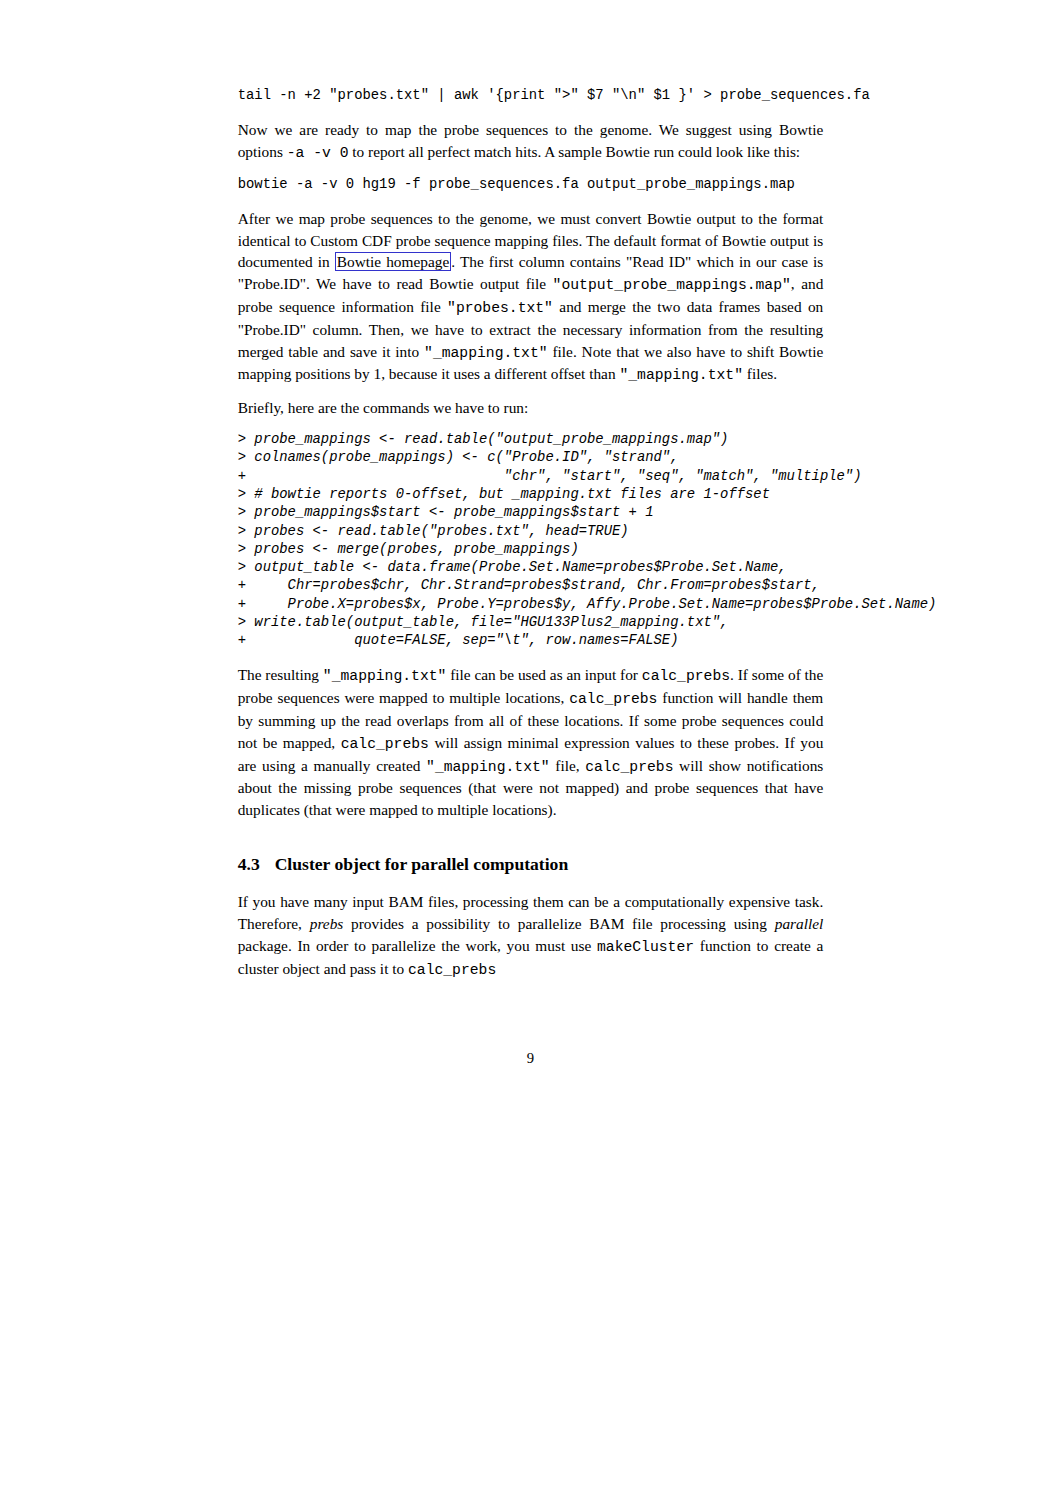tail -n +2 "probes.txt" | awk '{print ">" $7 "\n" $1 }' > probe_sequences.fa
Now we are ready to map the probe sequences to the genome. We suggest using Bowtie options -a -v 0 to report all perfect match hits. A sample Bowtie run could look like this:
bowtie -a -v 0 hg19 -f probe_sequences.fa output_probe_mappings.map
After we map probe sequences to the genome, we must convert Bowtie output to the format identical to Custom CDF probe sequence mapping files. The default format of Bowtie output is documented in Bowtie homepage. The first column contains "Read ID" which in our case is "Probe.ID". We have to read Bowtie output file "output_probe_mappings.map", and probe sequence information file "probes.txt" and merge the two data frames based on "Probe.ID" column. Then, we have to extract the necessary information from the resulting merged table and save it into "_mapping.txt" file. Note that we also have to shift Bowtie mapping positions by 1, because it uses a different offset than "_mapping.txt" files.
Briefly, here are the commands we have to run:
> probe_mappings <- read.table("output_probe_mappings.map")
> colnames(probe_mappings) <- c("Probe.ID", "strand",
+                               "chr", "start", "seq", "match", "multiple")
> # bowtie reports 0-offset, but _mapping.txt files are 1-offset
> probe_mappings$start <- probe_mappings$start + 1
> probes <- read.table("probes.txt", head=TRUE)
> probes <- merge(probes, probe_mappings)
> output_table <- data.frame(Probe.Set.Name=probes$Probe.Set.Name,
+     Chr=probes$chr, Chr.Strand=probes$strand, Chr.From=probes$start,
+     Probe.X=probes$x, Probe.Y=probes$y, Affy.Probe.Set.Name=probes$Probe.Set.Name)
> write.table(output_table, file="HGU133Plus2_mapping.txt",
+             quote=FALSE, sep="\t", row.names=FALSE)
The resulting "_mapping.txt" file can be used as an input for calc_prebs. If some of the probe sequences were mapped to multiple locations, calc_prebs function will handle them by summing up the read overlaps from all of these locations. If some probe sequences could not be mapped, calc_prebs will assign minimal expression values to these probes. If you are using a manually created "_mapping.txt" file, calc_prebs will show notifications about the missing probe sequences (that were not mapped) and probe sequences that have duplicates (that were mapped to multiple locations).
4.3 Cluster object for parallel computation
If you have many input BAM files, processing them can be a computationally expensive task. Therefore, prebs provides a possibility to parallelize BAM file processing using parallel package. In order to parallelize the work, you must use makeCluster function to create a cluster object and pass it to calc_prebs
9